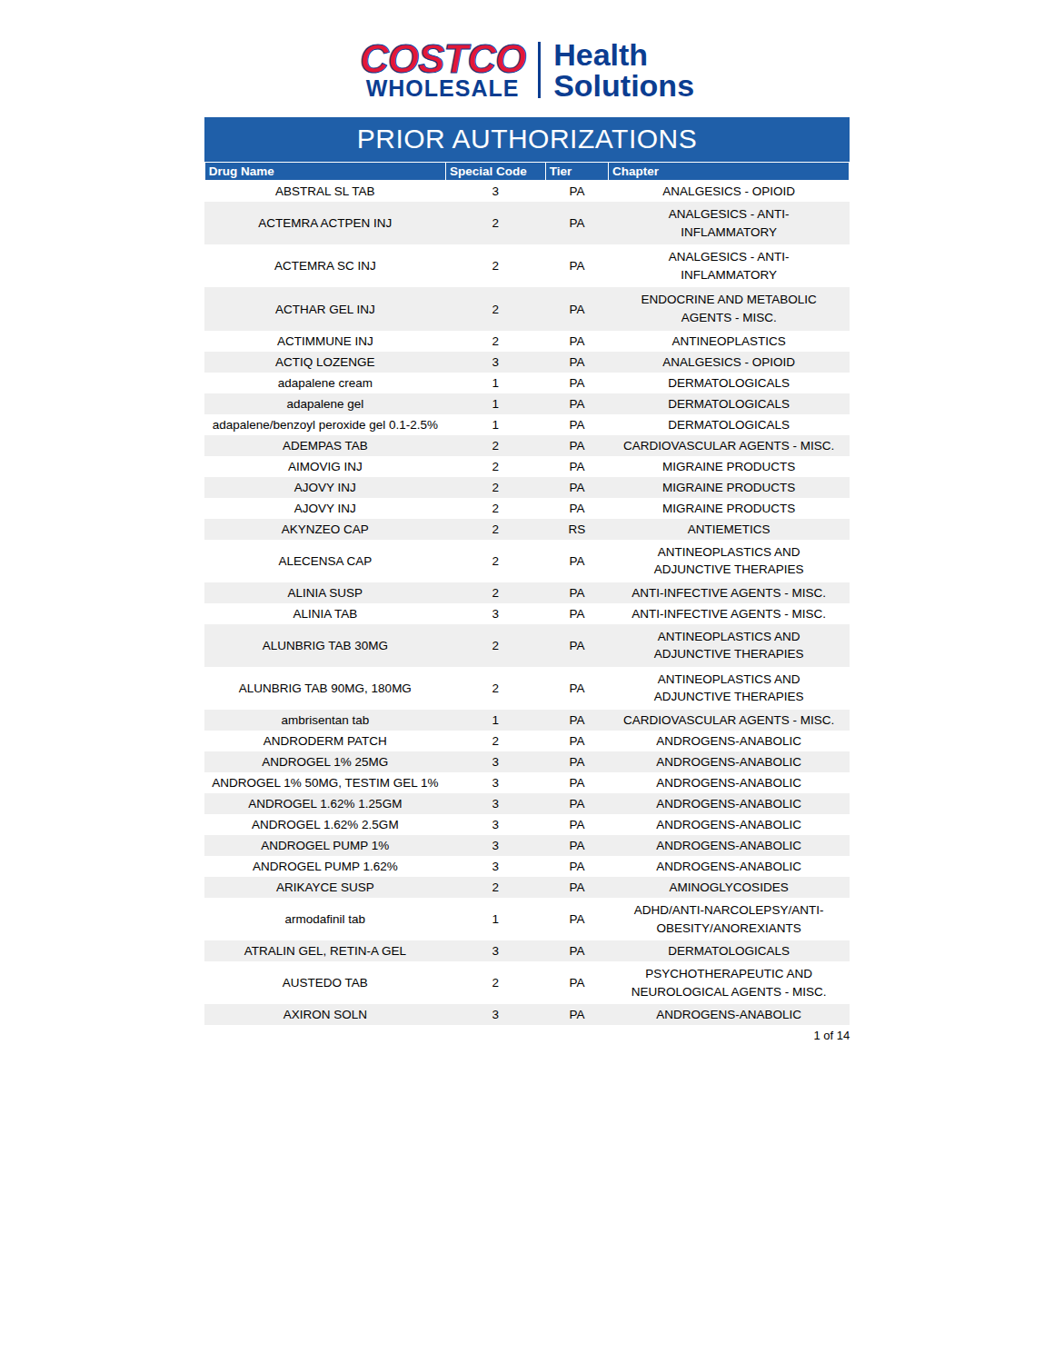COSTCO WHOLESALE
Health Solutions
PRIOR AUTHORIZATIONS
| Drug Name | Special Code | Tier | Chapter |
| --- | --- | --- | --- |
| ABSTRAL SL TAB | 3 | PA | ANALGESICS - OPIOID |
| ACTEMRA ACTPEN INJ | 2 | PA | ANALGESICS - ANTI- INFLAMMATORY |
| ACTEMRA SC INJ | 2 | PA | ANALGESICS - ANTI- INFLAMMATORY |
| ACTHAR GEL INJ | 2 | PA | ENDOCRINE AND METABOLIC AGENTS - MISC. |
| ACTIMMUNE INJ | 2 | PA | ANTINEOPLASTICS |
| ACTIQ LOZENGE | 3 | PA | ANALGESICS - OPIOID |
| adapalene cream | 1 | PA | DERMATOLOGICALS |
| adapalene gel | 1 | PA | DERMATOLOGICALS |
| adapalene/benzoyl peroxide gel 0.1-2.5% | 1 | PA | DERMATOLOGICALS |
| ADEMPAS TAB | 2 | PA | CARDIOVASCULAR AGENTS - MISC. |
| AIMOVIG INJ | 2 | PA | MIGRAINE PRODUCTS |
| AJOVY INJ | 2 | PA | MIGRAINE PRODUCTS |
| AJOVY INJ | 2 | PA | MIGRAINE PRODUCTS |
| AKYNZEO CAP | 2 | RS | ANTIEMETICS |
| ALECENSA CAP | 2 | PA | ANTINEOPLASTICS AND ADJUNCTIVE THERAPIES |
| ALINIA SUSP | 2 | PA | ANTI-INFECTIVE AGENTS - MISC. |
| ALINIA TAB | 3 | PA | ANTI-INFECTIVE AGENTS - MISC. |
| ALUNBRIG TAB 30MG | 2 | PA | ANTINEOPLASTICS AND ADJUNCTIVE THERAPIES |
| ALUNBRIG TAB 90MG, 180MG | 2 | PA | ANTINEOPLASTICS AND ADJUNCTIVE THERAPIES |
| ambrisentan tab | 1 | PA | CARDIOVASCULAR AGENTS - MISC. |
| ANDRODERM PATCH | 2 | PA | ANDROGENS-ANABOLIC |
| ANDROGEL 1% 25MG | 3 | PA | ANDROGENS-ANABOLIC |
| ANDROGEL 1% 50MG, TESTIM GEL 1% | 3 | PA | ANDROGENS-ANABOLIC |
| ANDROGEL 1.62% 1.25GM | 3 | PA | ANDROGENS-ANABOLIC |
| ANDROGEL 1.62% 2.5GM | 3 | PA | ANDROGENS-ANABOLIC |
| ANDROGEL PUMP 1% | 3 | PA | ANDROGENS-ANABOLIC |
| ANDROGEL PUMP 1.62% | 3 | PA | ANDROGENS-ANABOLIC |
| ARIKAYCE SUSP | 2 | PA | AMINOGLYCOSIDES |
| armodafinil tab | 1 | PA | ADHD/ANTI-NARCOLEPSY/ANTI- OBESITY/ANOREXIANTS |
| ATRALIN GEL, RETIN-A GEL | 3 | PA | DERMATOLOGICALS |
| AUSTEDO TAB | 2 | PA | PSYCHOTHERAPEUTIC AND NEUROLOGICAL AGENTS - MISC. |
| AXIRON SOLN | 3 | PA | ANDROGENS-ANABOLIC |
1 of 14